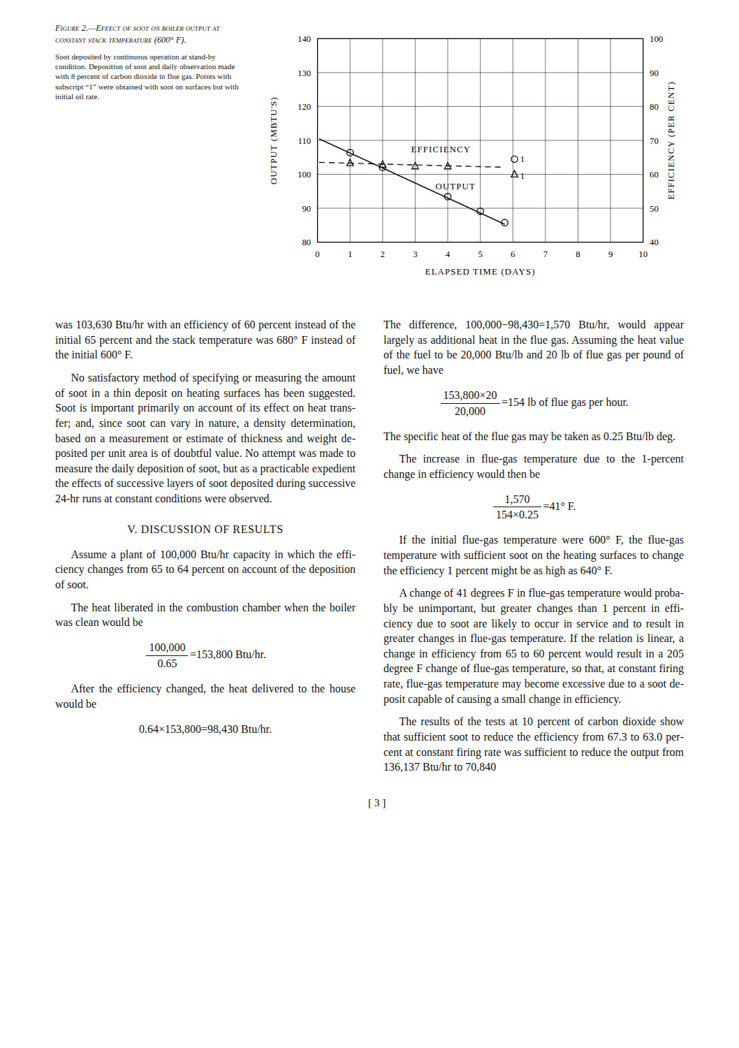Figure 2.—Effect of soot on boiler output at constant stack temperature (600° F).
Soot deposited by continuous operation at stand-by condition. Deposition of soot and daily observation made with 8 percent of carbon dioxide in flue gas. Points with subscript “1” were obtained with soot on surfaces but with initial oil rate.
140 130 120 110 100 90 80 100 90 80 70 60 50 40 0 1 2 3 4 5 6 7 8 9 10 OUTPUT (MBTU'S) EFFICIENCY (PER CENT) ELAPSED TIME (DAYS) OUTPUT EFFICIENCY 1 1
was 103,630 Btu/hr with an efficiency of 60 percent instead of the initial 65 percent and the stack temperature was 680° F instead of the initial 600° F.
No satisfactory method of specifying or measuring the amount of soot in a thin deposit on heating surfaces has been suggested. Soot is important primarily on account of its effect on heat transfer; and, since soot can vary in nature, a density determination, based on a measurement or estimate of thickness and weight deposited per unit area is of doubtful value. No attempt was made to measure the daily deposition of soot, but as a practicable expedient the effects of successive layers of soot deposited during successive 24-hr runs at constant conditions were observed.
V. DISCUSSION OF RESULTS
Assume a plant of 100,000 Btu/hr capacity in which the efficiency changes from 65 to 64 percent on account of the deposition of soot.
The heat liberated in the combustion chamber when the boiler was clean would be
100,0000.65=153,800 Btu/hr.
After the efficiency changed, the heat delivered to the house would be
0.64×153,800=98,430 Btu/hr.
The difference, 100,000−98,430=1,570 Btu/hr, would appear largely as additional heat in the flue gas. Assuming the heat value of the fuel to be 20,000 Btu/lb and 20 lb of flue gas per pound of fuel, we have
153,800×2020,000=154 lb of flue gas per hour.
The specific heat of the flue gas may be taken as 0.25 Btu/lb deg.
The increase in flue-gas temperature due to the 1-percent change in efficiency would then be
1,570154×0.25=41° F.
If the initial flue-gas temperature were 600° F, the flue-gas temperature with sufficient soot on the heating surfaces to change the efficiency 1 percent might be as high as 640° F.
A change of 41 degrees F in flue-gas temperature would probably be unimportant, but greater changes than 1 percent in efficiency due to soot are likely to occur in service and to result in greater changes in flue-gas temperature. If the relation is linear, a change in efficiency from 65 to 60 percent would result in a 205 degree F change of flue-gas temperature, so that, at constant firing rate, flue-gas temperature may become excessive due to a soot deposit capable of causing a small change in efficiency.
The results of the tests at 10 percent of carbon dioxide show that sufficient soot to reduce the efficiency from 67.3 to 63.0 percent at constant firing rate was sufficient to reduce the output from 136,137 Btu/hr to 70,840
[ 3 ]